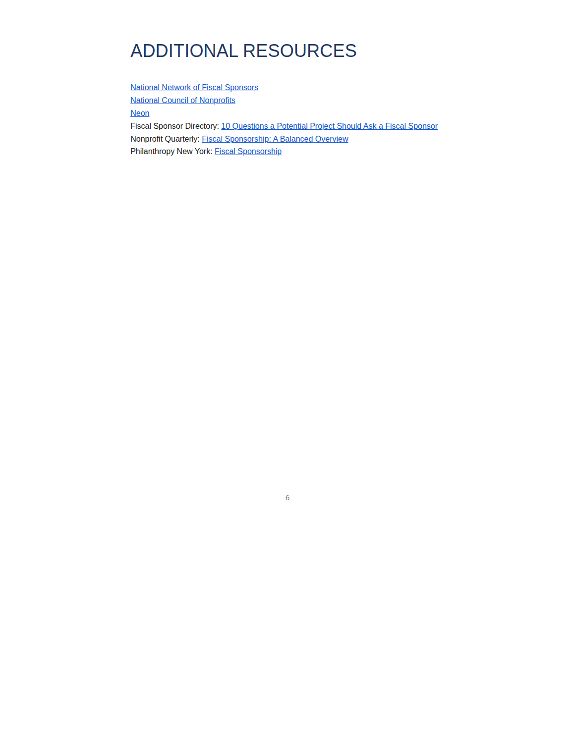ADDITIONAL RESOURCES
National Network of Fiscal Sponsors
National Council of Nonprofits
Neon
Fiscal Sponsor Directory: 10 Questions a Potential Project Should Ask a Fiscal Sponsor
Nonprofit Quarterly: Fiscal Sponsorship: A Balanced Overview
Philanthropy New York: Fiscal Sponsorship
6